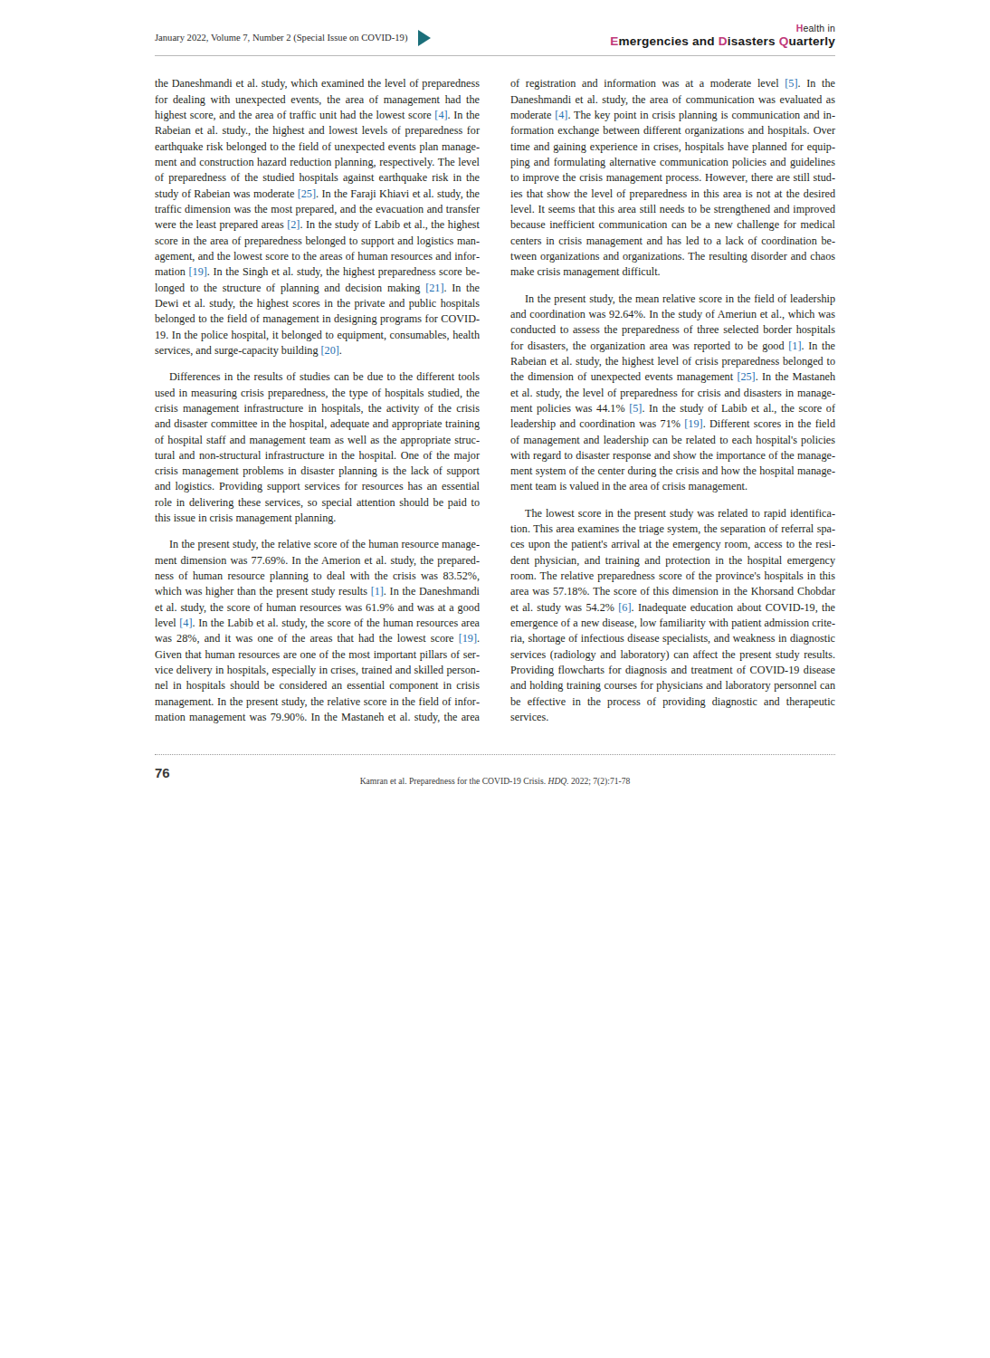January 2022, Volume 7, Number 2 (Special Issue on COVID-19)
Health in
Emergencies and Disasters Quarterly
the Daneshmandi et al. study, which examined the level of preparedness for dealing with unexpected events, the area of management had the highest score, and the area of traffic unit had the lowest score [4]. In the Rabeian et al. study., the highest and lowest levels of preparedness for earthquake risk belonged to the field of unexpected events plan management and construction hazard reduction planning, respectively. The level of preparedness of the studied hospitals against earthquake risk in the study of Rabeian was moderate [25]. In the Faraji Khiavi et al. study, the traffic dimension was the most prepared, and the evacuation and transfer were the least prepared areas [2]. In the study of Labib et al., the highest score in the area of preparedness belonged to support and logistics management, and the lowest score to the areas of human resources and information [19]. In the Singh et al. study, the highest preparedness score belonged to the structure of planning and decision making [21]. In the Dewi et al. study, the highest scores in the private and public hospitals belonged to the field of management in designing programs for COVID-19. In the police hospital, it belonged to equipment, consumables, health services, and surge-capacity building [20].
Differences in the results of studies can be due to the different tools used in measuring crisis preparedness, the type of hospitals studied, the crisis management infrastructure in hospitals, the activity of the crisis and disaster committee in the hospital, adequate and appropriate training of hospital staff and management team as well as the appropriate structural and non-structural infrastructure in the hospital. One of the major crisis management problems in disaster planning is the lack of support and logistics. Providing support services for resources has an essential role in delivering these services, so special attention should be paid to this issue in crisis management planning.
In the present study, the relative score of the human resource management dimension was 77.69%. In the Amerion et al. study, the preparedness of human resource planning to deal with the crisis was 83.52%, which was higher than the present study results [1]. In the Daneshmandi et al. study, the score of human resources was 61.9% and was at a good level [4]. In the Labib et al. study, the score of the human resources area was 28%, and it was one of the areas that had the lowest score [19]. Given that human resources are one of the most important pillars of service delivery in hospitals, especially in crises, trained and skilled personnel in hospitals should be considered an essential component in crisis management. In the present study, the relative score in the field of information management was 79.90%. In the Mastaneh et al. study, the area of registration and information was at a moderate level [5]. In the Daneshmandi et al. study, the area of communication was evaluated as moderate [4]. The key point in crisis planning is communication and information exchange between different organizations and hospitals. Over time and gaining experience in crises, hospitals have planned for equipping and formulating alternative communication policies and guidelines to improve the crisis management process. However, there are still studies that show the level of preparedness in this area is not at the desired level. It seems that this area still needs to be strengthened and improved because inefficient communication can be a new challenge for medical centers in crisis management and has led to a lack of coordination between organizations and organizations. The resulting disorder and chaos make crisis management difficult.
In the present study, the mean relative score in the field of leadership and coordination was 92.64%. In the study of Ameriun et al., which was conducted to assess the preparedness of three selected border hospitals for disasters, the organization area was reported to be good [1]. In the Rabeian et al. study, the highest level of crisis preparedness belonged to the dimension of unexpected events management [25]. In the Mastaneh et al. study, the level of preparedness for crisis and disasters in management policies was 44.1% [5]. In the study of Labib et al., the score of leadership and coordination was 71% [19]. Different scores in the field of management and leadership can be related to each hospital's policies with regard to disaster response and show the importance of the management system of the center during the crisis and how the hospital management team is valued in the area of crisis management.
The lowest score in the present study was related to rapid identification. This area examines the triage system, the separation of referral spaces upon the patient's arrival at the emergency room, access to the resident physician, and training and protection in the hospital emergency room. The relative preparedness score of the province's hospitals in this area was 57.18%. The score of this dimension in the Khorsand Chobdar et al. study was 54.2% [6]. Inadequate education about COVID-19, the emergence of a new disease, low familiarity with patient admission criteria, shortage of infectious disease specialists, and weakness in diagnostic services (radiology and laboratory) can affect the present study results. Providing flowcharts for diagnosis and treatment of COVID-19 disease and holding training courses for physicians and laboratory personnel can be effective in the process of providing diagnostic and therapeutic services.
76
Kamran et al. Preparedness for the COVID-19 Crisis. HDQ. 2022; 7(2):71-78